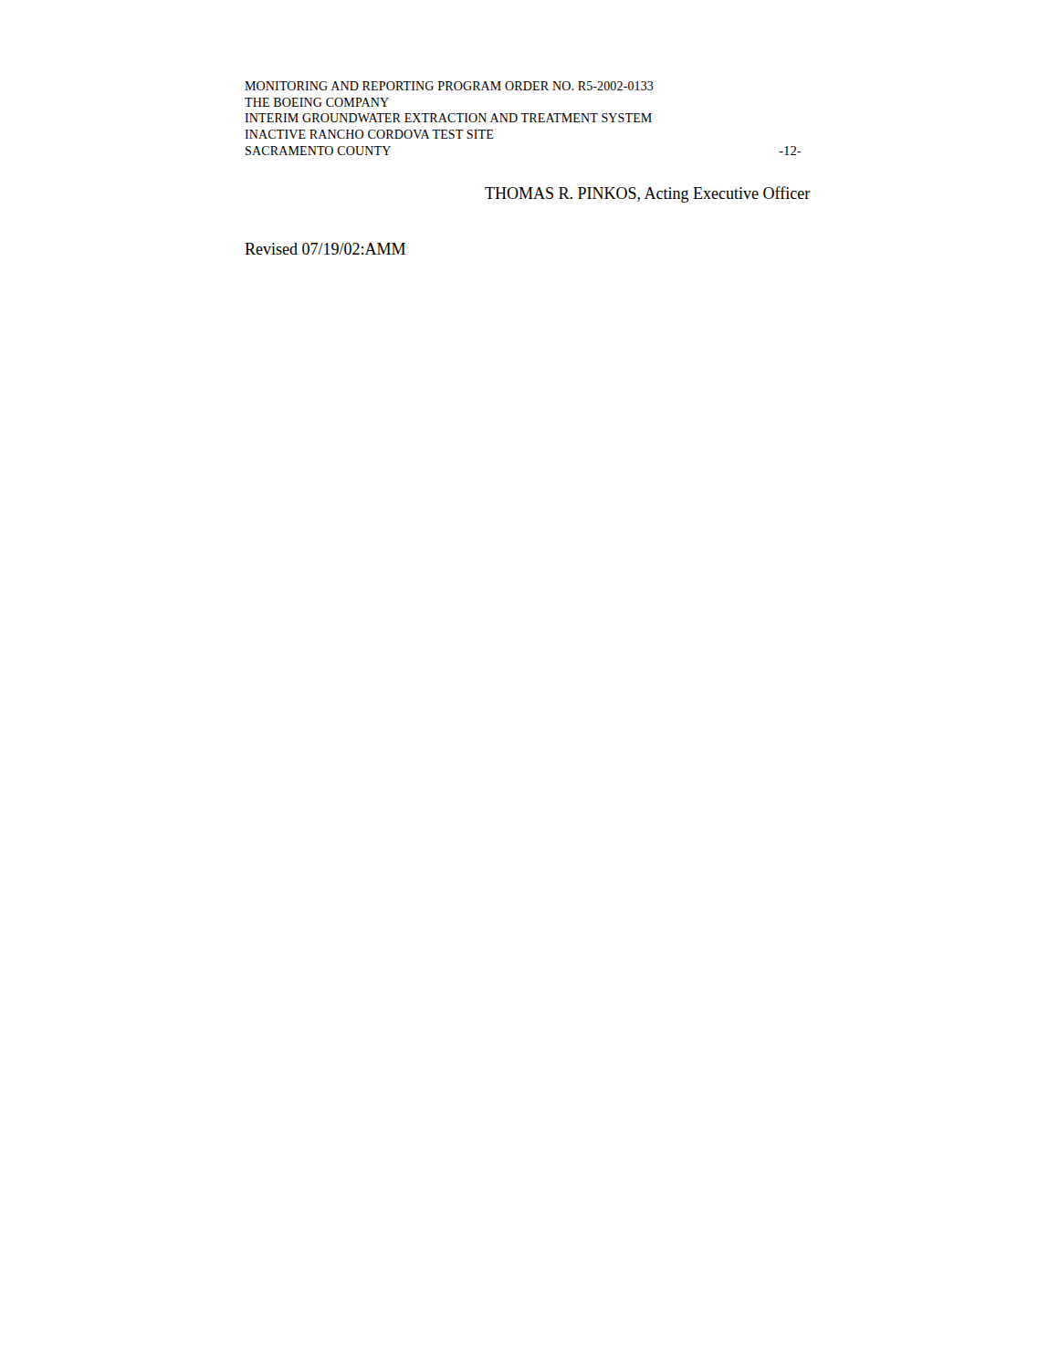Monitoring and Reporting Program Order No. R5-2002-0133 The Boeing Company Interim Groundwater Extraction and Treatment System Inactive Rancho Cordova Test Site Sacramento County -12-
THOMAS R. PINKOS, Acting Executive Officer
Revised 07/19/02:AMM